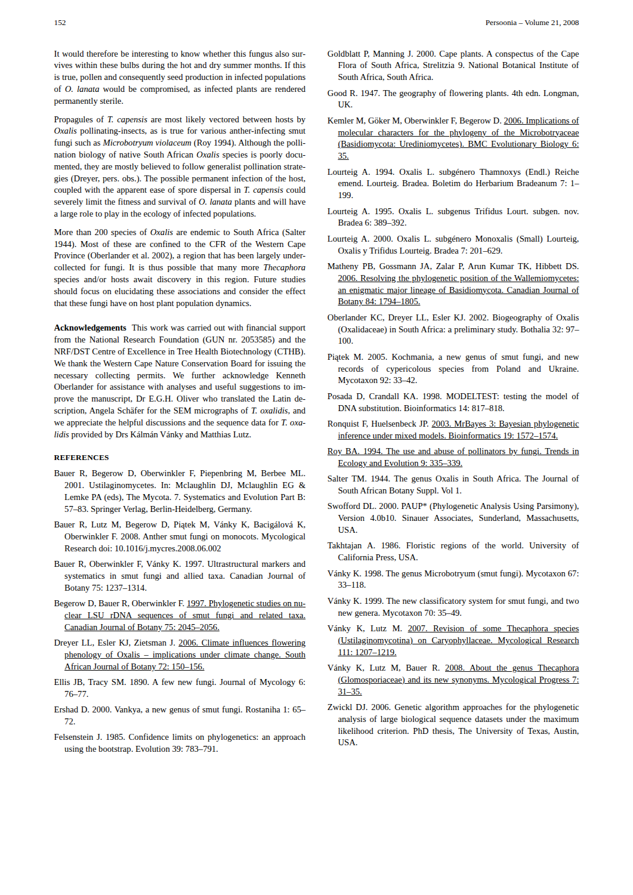152 Persoonia – Volume 21, 2008
It would therefore be interesting to know whether this fungus also survives within these bulbs during the hot and dry summer months. If this is true, pollen and consequently seed production in infected populations of O. lanata would be compromised, as infected plants are rendered permanently sterile.
Propagules of T. capensis are most likely vectored between hosts by Oxalis pollinating-insects, as is true for various anther-infecting smut fungi such as Microbotryum violaceum (Roy 1994). Although the pollination biology of native South African Oxalis species is poorly documented, they are mostly believed to follow generalist pollination strategies (Dreyer, pers. obs.). The possible permanent infection of the host, coupled with the apparent ease of spore dispersal in T. capensis could severely limit the fitness and survival of O. lanata plants and will have a large role to play in the ecology of infected populations.
More than 200 species of Oxalis are endemic to South Africa (Salter 1944). Most of these are confined to the CFR of the Western Cape Province (Oberlander et al. 2002), a region that has been largely under-collected for fungi. It is thus possible that many more Thecaphora species and/or hosts await discovery in this region. Future studies should focus on elucidating these associations and consider the effect that these fungi have on host plant population dynamics.
Acknowledgements This work was carried out with financial support from the National Research Foundation (GUN nr. 2053585) and the NRF/DST Centre of Excellence in Tree Health Biotechnology (CTHB). We thank the Western Cape Nature Conservation Board for issuing the necessary collecting permits. We further acknowledge Kenneth Oberlander for assistance with analyses and useful suggestions to improve the manuscript, Dr E.G.H. Oliver who translated the Latin description, Angela Schäfer for the SEM micrographs of T. oxalidis, and we appreciate the helpful discussions and the sequence data for T. oxalidis provided by Drs Kálmán Vánky and Matthias Lutz.
References
Bauer R, Begerow D, Oberwinkler F, Piepenbring M, Berbee ML. 2001. Ustilaginomycetes. In: Mclaughlin DJ, Mclaughlin EG & Lemke PA (eds), The Mycota. 7. Systematics and Evolution Part B: 57–83. Springer Verlag, Berlin-Heidelberg, Germany.
Bauer R, Lutz M, Begerow D, Piątek M, Vánky K, Bacigálová K, Oberwinkler F. 2008. Anther smut fungi on monocots. Mycological Research doi: 10.1016/j.mycres.2008.06.002
Bauer R, Oberwinkler F, Vánky K. 1997. Ultrastructural markers and systematics in smut fungi and allied taxa. Canadian Journal of Botany 75: 1237–1314.
Begerow D, Bauer R, Oberwinkler F. 1997. Phylogenetic studies on nuclear LSU rDNA sequences of smut fungi and related taxa. Canadian Journal of Botany 75: 2045–2056.
Dreyer LL, Esler KJ, Zietsman J. 2006. Climate influences flowering phenology of Oxalis – implications under climate change. South African Journal of Botany 72: 150–156.
Ellis JB, Tracy SM. 1890. A few new fungi. Journal of Mycology 6: 76–77.
Ershad D. 2000. Vankya, a new genus of smut fungi. Rostaniha 1: 65–72.
Felsenstein J. 1985. Confidence limits on phylogenetics: an approach using the bootstrap. Evolution 39: 783–791.
Goldblatt P, Manning J. 2000. Cape plants. A conspectus of the Cape Flora of South Africa, Strelitzia 9. National Botanical Institute of South Africa, South Africa.
Good R. 1947. The geography of flowering plants. 4th edn. Longman, UK.
Kemler M, Göker M, Oberwinkler F, Begerow D. 2006. Implications of molecular characters for the phylogeny of the Microbotryaceae (Basidiomycota: Urediniomycetes). BMC Evolutionary Biology 6: 35.
Lourteig A. 1994. Oxalis L. subgénero Thamnoxys (Endl.) Reiche emend. Lourteig. Bradea. Boletim do Herbarium Bradeanum 7: 1–199.
Lourteig A. 1995. Oxalis L. subgenus Trifidus Lourt. subgen. nov. Bradea 6: 389–392.
Lourteig A. 2000. Oxalis L. subgénero Monoxalis (Small) Lourteig, Oxalis y Trifidus Lourteig. Bradea 7: 201–629.
Matheny PB, Gossmann JA, Zalar P, Arun Kumar TK, Hibbett DS. 2006. Resolving the phylogenetic position of the Wallemiomycetes: an enigmatic major lineage of Basidiomycota. Canadian Journal of Botany 84: 1794–1805.
Oberlander KC, Dreyer LL, Esler KJ. 2002. Biogeography of Oxalis (Oxalidaceae) in South Africa: a preliminary study. Bothalia 32: 97–100.
Piątek M. 2005. Kochmania, a new genus of smut fungi, and new records of cypericolous species from Poland and Ukraine. Mycotaxon 92: 33–42.
Posada D, Crandall KA. 1998. MODELTEST: testing the model of DNA substitution. Bioinformatics 14: 817–818.
Ronquist F, Huelsenbeck JP. 2003. MrBayes 3: Bayesian phylogenetic inference under mixed models. Bioinformatics 19: 1572–1574.
Roy BA. 1994. The use and abuse of pollinators by fungi. Trends in Ecology and Evolution 9: 335–339.
Salter TM. 1944. The genus Oxalis in South Africa. The Journal of South African Botany Suppl. Vol 1.
Swofford DL. 2000. PAUP* (Phylogenetic Analysis Using Parsimony), Version 4.0b10. Sinauer Associates, Sunderland, Massachusetts, USA.
Takhtajan A. 1986. Floristic regions of the world. University of California Press, USA.
Vánky K. 1998. The genus Microbotryum (smut fungi). Mycotaxon 67: 33–118.
Vánky K. 1999. The new classificatory system for smut fungi, and two new genera. Mycotaxon 70: 35–49.
Vánky K, Lutz M. 2007. Revision of some Thecaphora species (Ustilaginomycotina) on Caryophyllaceae. Mycological Research 111: 1207–1219.
Vánky K, Lutz M, Bauer R. 2008. About the genus Thecaphora (Glomosporiaceae) and its new synonyms. Mycological Progress 7: 31–35.
Zwickl DJ. 2006. Genetic algorithm approaches for the phylogenetic analysis of large biological sequence datasets under the maximum likelihood criterion. PhD thesis, The University of Texas, Austin, USA.